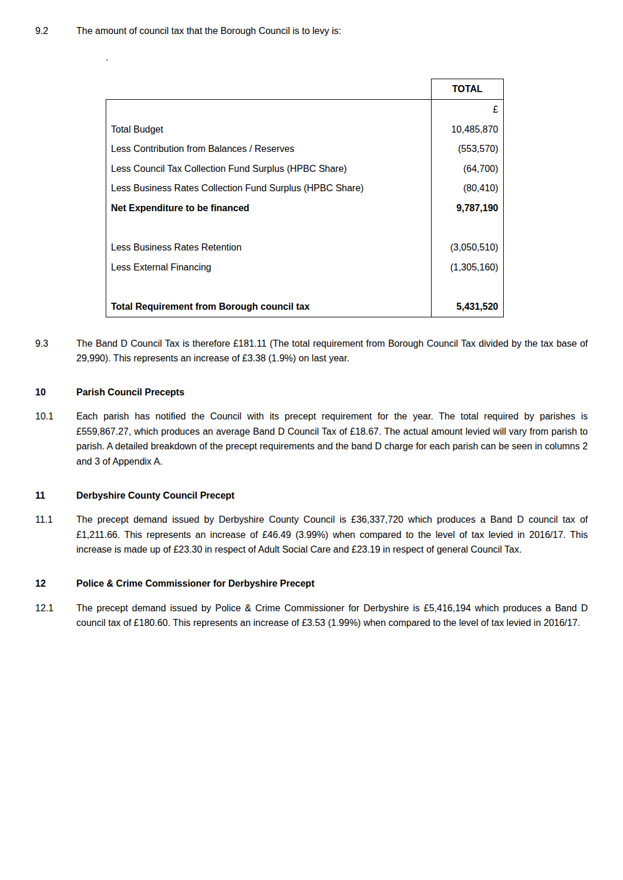9.2
The amount of council tax that the Borough Council is to levy is:
.
| | TOTAL |
| | £ |
| Total Budget | 10,485,870 |
| Less Contribution from Balances / Reserves | (553,570) |
| Less Council Tax Collection Fund Surplus (HPBC Share) | (64,700) |
| Less Business Rates Collection Fund Surplus (HPBC Share) | (80,410) |
| Net Expenditure to be financed | 9,787,190 |
| Less Business Rates Retention | (3,050,510) |
| Less External Financing | (1,305,160) |
| Total Requirement from Borough council tax | 5,431,520 |
9.3
The Band D Council Tax is therefore £181.11 (The total requirement from Borough Council Tax divided by the tax base of 29,990). This represents an increase of £3.38 (1.9%) on last year.
10
Parish Council Precepts
10.1
Each parish has notified the Council with its precept requirement for the year. The total required by parishes is £559,867.27, which produces an average Band D Council Tax of £18.67. The actual amount levied will vary from parish to parish. A detailed breakdown of the precept requirements and the band D charge for each parish can be seen in columns 2 and 3 of Appendix A.
11
Derbyshire County Council Precept
11.1
The precept demand issued by Derbyshire County Council is £36,337,720 which produces a Band D council tax of £1,211.66. This represents an increase of £46.49 (3.99%) when compared to the level of tax levied in 2016/17. This increase is made up of £23.30 in respect of Adult Social Care and £23.19 in respect of general Council Tax.
12
Police & Crime Commissioner for Derbyshire Precept
12.1
The precept demand issued by Police & Crime Commissioner for Derbyshire is £5,416,194 which produces a Band D council tax of £180.60. This represents an increase of £3.53 (1.99%) when compared to the level of tax levied in 2016/17.